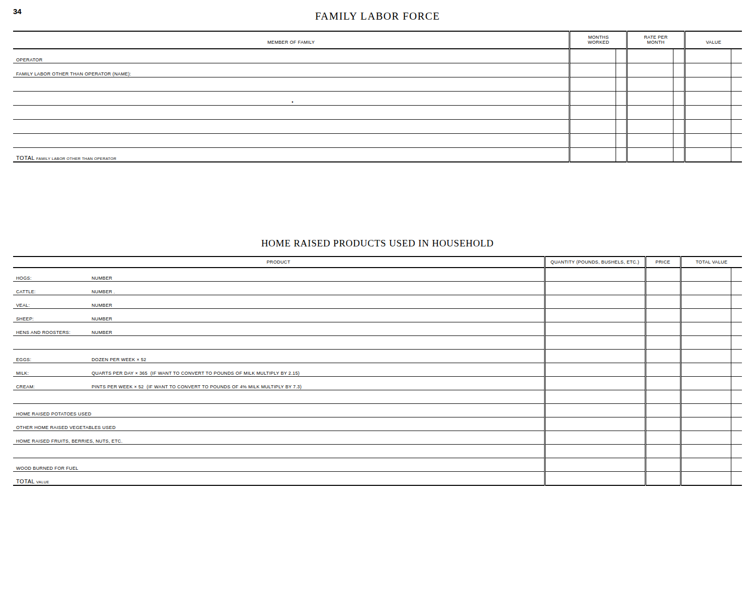34
FAMILY LABOR FORCE
| MEMBER OF FAMILY | MONTHS WORKED | RATE PER MONTH | VALUE |
| --- | --- | --- | --- |
| OPERATOR | | | | | | |
| FAMILY LABOR OTHER THAN OPERATOR (NAME): | | | | | | |
| • | | | | | | |
| TOTAL FAMILY LABOR OTHER THAN OPERATOR | | | | | | |
HOME RAISED PRODUCTS USED IN HOUSEHOLD
| PRODUCT | QUANTITY (POUNDS, BUSHELS, ETC.) | PRICE | TOTAL VALUE |
| --- | --- | --- | --- |
| HOGS: NUMBER | | | | |
| CATTLE: NUMBER , | | | | |
| VEAL: NUMBER | | | | |
| SHEEP: NUMBER | | | | |
| HENS AND ROOSTERS: NUMBER | | | | |
| EGGS: DOZEN PER WEEK × 52 | | | | |
| MILK: QUARTS PER DAY × 365 (IF WANT TO CONVERT TO POUNDS OF MILK MULTIPLY BY 2.15) | | | | |
| CREAM: PINTS PER WEEK × 52 (IF WANT TO CONVERT TO POUNDS OF 4% MILK MULTIPLY BY 7.3) | | | | |
| HOME RAISED POTATOES USED | | | | |
| OTHER HOME RAISED VEGETABLES USED | | | | |
| HOME RAISED FRUITS, BERRIES, NUTS, ETC. | | | | |
| WOOD BURNED FOR FUEL | | | | |
| TOTAL VALUE | | | | |